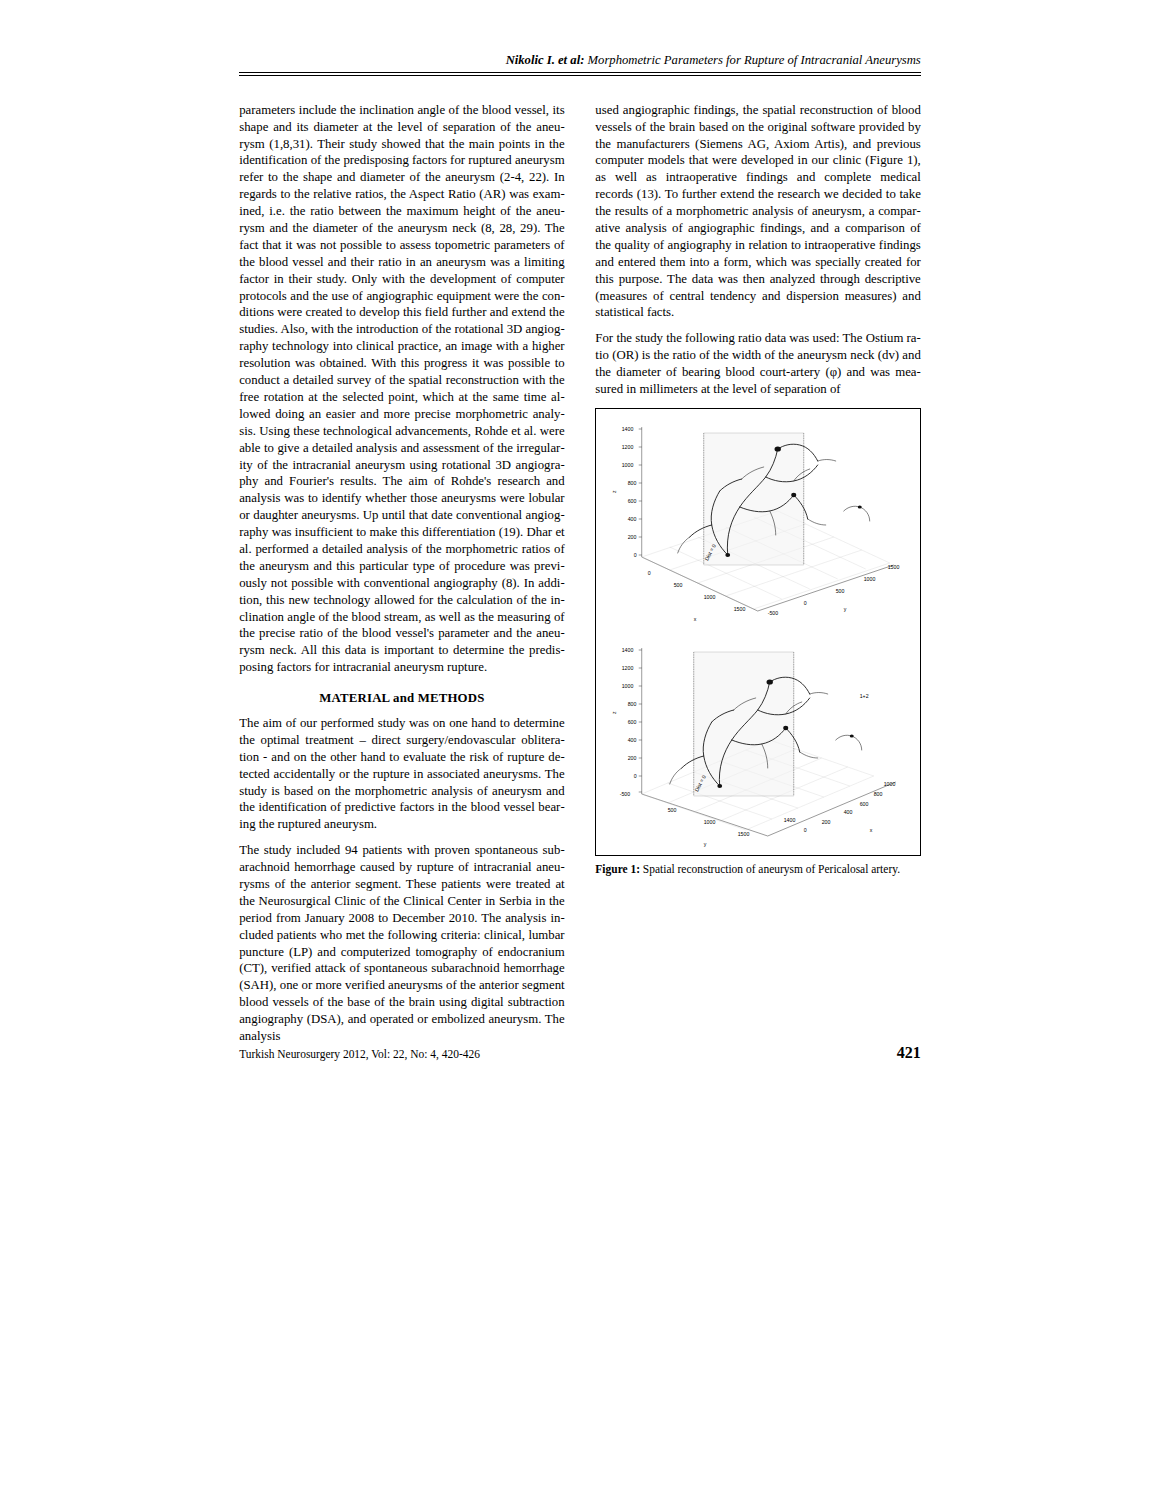Nikolic I. et al: Morphometric Parameters for Rupture of Intracranial Aneurysms
parameters include the inclination angle of the blood vessel, its shape and its diameter at the level of separation of the aneurysm (1,8,31). Their study showed that the main points in the identification of the predisposing factors for ruptured aneurysm refer to the shape and diameter of the aneurysm (2-4, 22). In regards to the relative ratios, the Aspect Ratio (AR) was examined, i.e. the ratio between the maximum height of the aneurysm and the diameter of the aneurysm neck (8, 28, 29). The fact that it was not possible to assess topometric parameters of the blood vessel and their ratio in an aneurysm was a limiting factor in their study. Only with the development of computer protocols and the use of angiographic equipment were the conditions were created to develop this field further and extend the studies. Also, with the introduction of the rotational 3D angiography technology into clinical practice, an image with a higher resolution was obtained. With this progress it was possible to conduct a detailed survey of the spatial reconstruction with the free rotation at the selected point, which at the same time allowed doing an easier and more precise morphometric analysis. Using these technological advancements, Rohde et al. were able to give a detailed analysis and assessment of the irregularity of the intracranial aneurysm using rotational 3D angiography and Fourier's results. The aim of Rohde's research and analysis was to identify whether those aneurysms were lobular or daughter aneurysms. Up until that date conventional angiography was insufficient to make this differentiation (19). Dhar et al. performed a detailed analysis of the morphometric ratios of the aneurysm and this particular type of procedure was previously not possible with conventional angiography (8). In addition, this new technology allowed for the calculation of the inclination angle of the blood stream, as well as the measuring of the precise ratio of the blood vessel's parameter and the aneurysm neck. All this data is important to determine the predisposing factors for intracranial aneurysm rupture.
MATERIAL and METHODS
The aim of our performed study was on one hand to determine the optimal treatment – direct surgery/endovascular obliteration - and on the other hand to evaluate the risk of rupture detected accidentally or the rupture in associated aneurysms. The study is based on the morphometric analysis of aneurysm and the identification of predictive factors in the blood vessel bearing the ruptured aneurysm.
The study included 94 patients with proven spontaneous subarachnoid hemorrhage caused by rupture of intracranial aneurysms of the anterior segment. These patients were treated at the Neurosurgical Clinic of the Clinical Center in Serbia in the period from January 2008 to December 2010. The analysis included patients who met the following criteria: clinical, lumbar puncture (LP) and computerized tomography of endocranium (CT), verified attack of spontaneous subarachnoid hemorrhage (SAH), one or more verified aneurysms of the anterior segment blood vessels of the base of the brain using digital subtraction angiography (DSA), and operated or embolized aneurysm. The analysis
used angiographic findings, the spatial reconstruction of blood vessels of the brain based on the original software provided by the manufacturers (Siemens AG, Axiom Artis), and previous computer models that were developed in our clinic (Figure 1), as well as intraoperative findings and complete medical records (13). To further extend the research we decided to take the results of a morphometric analysis of aneurysm, a comparative analysis of angiographic findings, and a comparison of the quality of angiography in relation to intraoperative findings and entered them into a form, which was specially created for this purpose. The data was then analyzed through descriptive (measures of central tendency and dispersion measures) and statistical facts.
For the study the following ratio data was used: The Ostium ratio (OR) is the ratio of the width of the aneurysm neck (dv) and the diameter of bearing blood court-artery (φ) and was measured in millimeters at the level of separation of
1400 1200 1000 800 600 400 200 0 z 0 500 1000 1500 x -500 0 500 1000 1500 y Dist = 0
1400 1200 1000 800 600 400 200 0 -500 z 500 1000 1500 y 0 200 400 600 800 1000 x 1400 Dist = 0 1+2
Figure 1: Spatial reconstruction of aneurysm of Pericalosal artery.
Turkish Neurosurgery 2012, Vol: 22, No: 4, 420-426
421